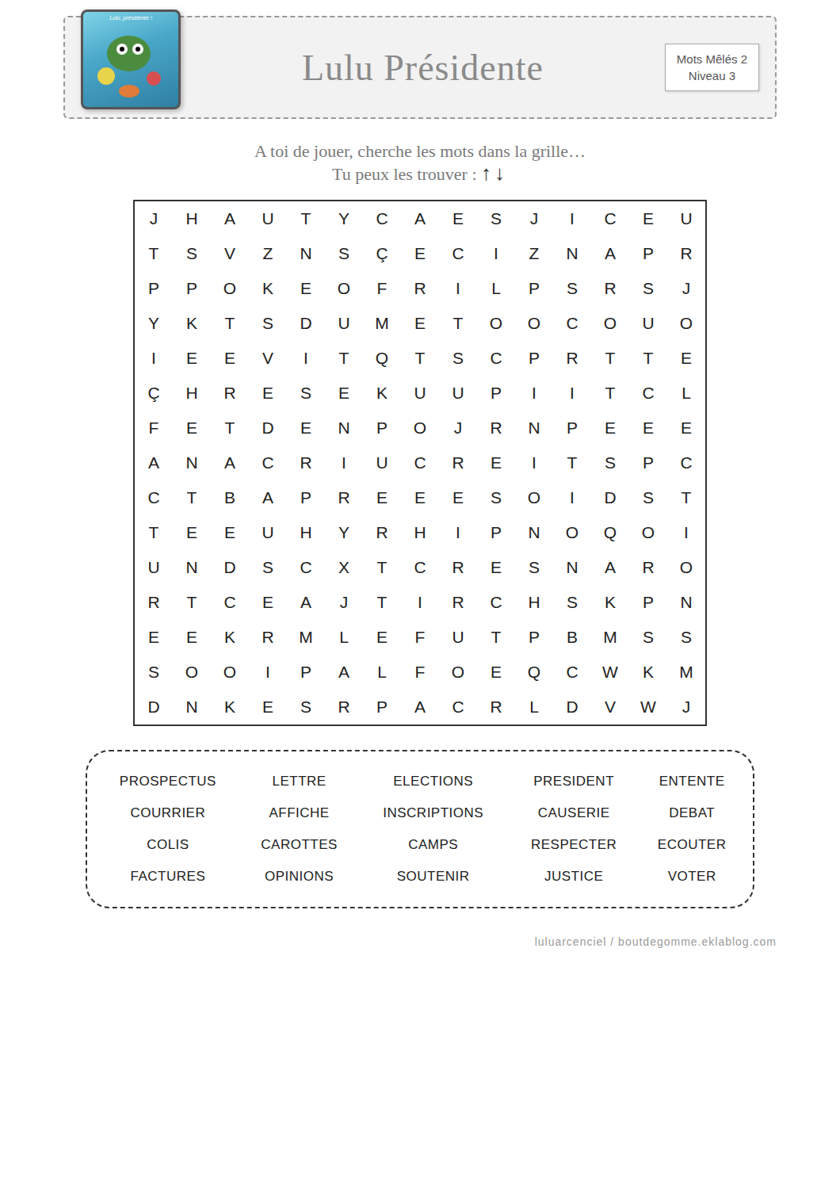Lulu, présidente !
Lulu Présidente
Mots Mêlés 2
Niveau 3
A toi de jouer, cherche les mots dans la grille…
Tu peux les trouver : ↑↓
| J | H | A | U | T | Y | C | A | E | S | J | I | C | E | U |
| T | S | V | Z | N | S | Ç | E | C | I | Z | N | A | P | R |
| P | P | O | K | E | O | F | R | I | L | P | S | R | S | J |
| Y | K | T | S | D | U | M | E | T | O | O | C | O | U | O |
| I | E | E | V | I | T | Q | T | S | C | P | R | T | T | E |
| Ç | H | R | E | S | E | K | U | U | P | I | I | T | C | L |
| F | E | T | D | E | N | P | O | J | R | N | P | E | E | E |
| A | N | A | C | R | I | U | C | R | E | I | T | S | P | C |
| C | T | B | A | P | R | E | E | E | S | O | I | D | S | T |
| T | E | E | U | H | Y | R | H | I | P | N | O | Q | O | I |
| U | N | D | S | C | X | T | C | R | E | S | N | A | R | O |
| R | T | C | E | A | J | T | I | R | C | H | S | K | P | N |
| E | E | K | R | M | L | E | F | U | T | P | B | M | S | S |
| S | O | O | I | P | A | L | F | O | E | Q | C | W | K | M |
| D | N | K | E | S | R | P | A | C | R | L | D | V | W | J |
| PROSPECTUS | LETTRE | ELECTIONS | PRESIDENT | ENTENTE |
| COURRIER | AFFICHE | INSCRIPTIONS | CAUSERIE | DEBAT |
| COLIS | CAROTTES | CAMPS | RESPECTER | ECOUTER |
| FACTURES | OPINIONS | SOUTENIR | JUSTICE | VOTER |
luluarcenciel / boutdegomme.eklablog.com